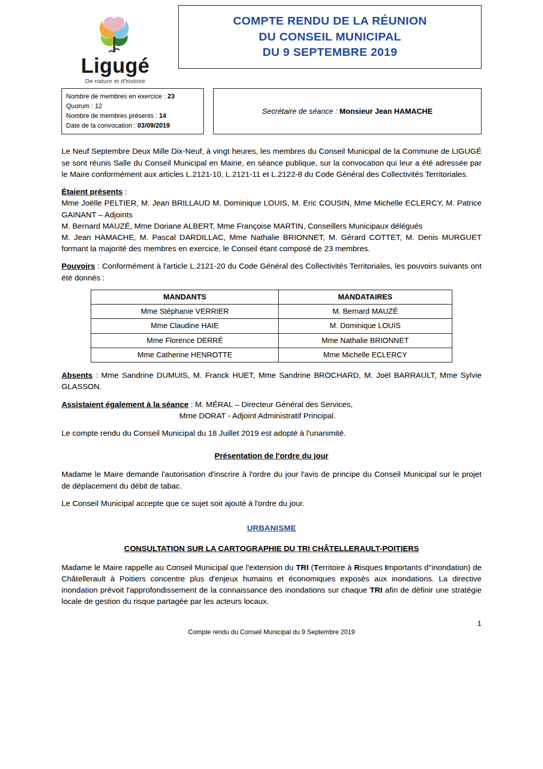Ligugé
De nature et d'histoire
COMPTE RENDU DE LA RÉUNION
DU CONSEIL MUNICIPAL
DU 9 SEPTEMBRE 2019
Nombre de membres en exercice : 23
Quorum : 12
Nombre de membres présents : 14
Date de la convocation : 03/09/2019
Secrétaire de séance : Monsieur Jean HAMACHE
Le Neuf Septembre Deux Mille Dix-Neuf, à vingt heures, les membres du Conseil Municipal de la Commune de LIGUGÉ se sont réunis Salle du Conseil Municipal en Mairie, en séance publique, sur la convocation qui leur a été adressée par le Maire conformément aux articles L.2121-10, L.2121-11 et L.2122-8 du Code Général des Collectivités Territoriales.
Étaient présents :
Mme Joëlle PELTIER, M. Jean BRILLAUD M. Dominique LOUIS, M. Eric COUSIN, Mme Michelle ECLERCY, M. Patrice GAINANT – Adjoints
M. Bernard MAUZÉ, Mme Doriane ALBERT, Mme Françoise MARTIN, Conseillers Municipaux délégués
M. Jean HAMACHE, M. Pascal DARDILLAC, Mme Nathalie BRIONNET, M. Gérard COTTET, M. Denis MURGUET formant la majorité des membres en exercice, le Conseil étant composé de 23 membres.
Pouvoirs : Conformément à l'article L.2121-20 du Code Général des Collectivités Territoriales, les pouvoirs suivants ont été donnés :
| MANDANTS | MANDATAIRES |
| --- | --- |
| Mme Stéphanie VERRIER | M. Bernard MAUZÉ |
| Mme Claudine HAIE | M. Dominique LOUIS |
| Mme Florence DERRÉ | Mme Nathalie BRIONNET |
| Mme Catherine HENROTTE | Mme Michelle ECLERCY |
Absents : Mme Sandrine DUMUIS, M. Franck HUET, Mme Sandrine BROCHARD, M. Joël BARRAULT, Mme Sylvie GLASSON.
Assistaient également à la séance : M. MÉRAL – Directeur Général des Services, Mme DORAT - Adjoint Administratif Principal.
Le compte rendu du Conseil Municipal du 18 Juillet 2019 est adopté à l'unanimité.
Présentation de l'ordre du jour
Madame le Maire demande l'autorisation d'inscrire à l'ordre du jour l'avis de principe du Conseil Municipal sur le projet de déplacement du débit de tabac.
Le Conseil Municipal accepte que ce sujet soit ajouté à l'ordre du jour.
URBANISME
CONSULTATION SUR LA CARTOGRAPHIE DU TRI CHÂTELLERAULT-POITIERS
Madame le Maire rappelle au Conseil Municipal que l'extension du TRI (Territoire à Risques Importants d''inondation) de Châtellerault à Poitiers concentre plus d'enjeux humains et économiques exposés aux inondations. La directive inondation prévoit l'approfondissement de la connaissance des inondations sur chaque TRI afin de définir une stratégie locale de gestion du risque partagée par les acteurs locaux.
1 Compte rendu du Conseil Municipal du 9 Septembre 2019